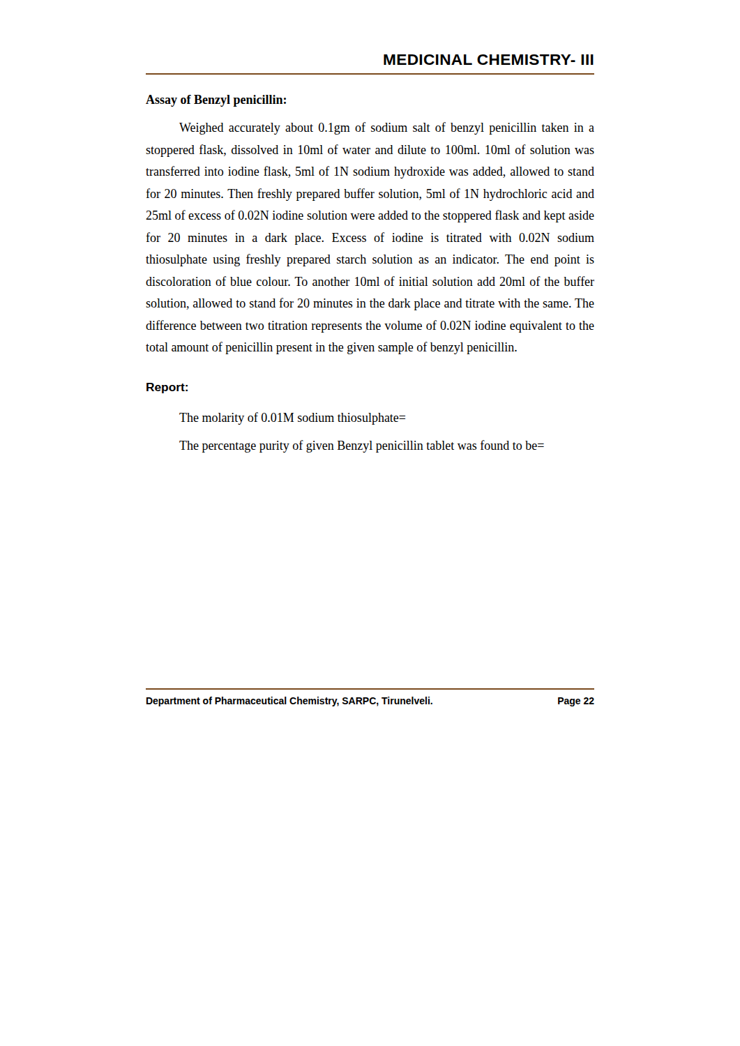MEDICINAL CHEMISTRY- III
Assay of Benzyl penicillin:
Weighed accurately about 0.1gm of sodium salt of benzyl penicillin taken in a stoppered flask, dissolved in 10ml of water and dilute to 100ml. 10ml of solution was transferred into iodine flask, 5ml of 1N sodium hydroxide was added, allowed to stand for 20 minutes. Then freshly prepared buffer solution, 5ml of 1N hydrochloric acid and 25ml of excess of 0.02N iodine solution were added to the stoppered flask and kept aside for 20 minutes in a dark place. Excess of iodine is titrated with 0.02N sodium thiosulphate using freshly prepared starch solution as an indicator. The end point is discoloration of blue colour. To another 10ml of initial solution add 20ml of the buffer solution, allowed to stand for 20 minutes in the dark place and titrate with the same. The difference between two titration represents the volume of 0.02N iodine equivalent to the total amount of penicillin present in the given sample of benzyl penicillin.
Report:
The molarity of 0.01M sodium thiosulphate=
The percentage purity of given Benzyl penicillin tablet was found to be=
Department of Pharmaceutical Chemistry, SARPC, Tirunelveli. Page 22